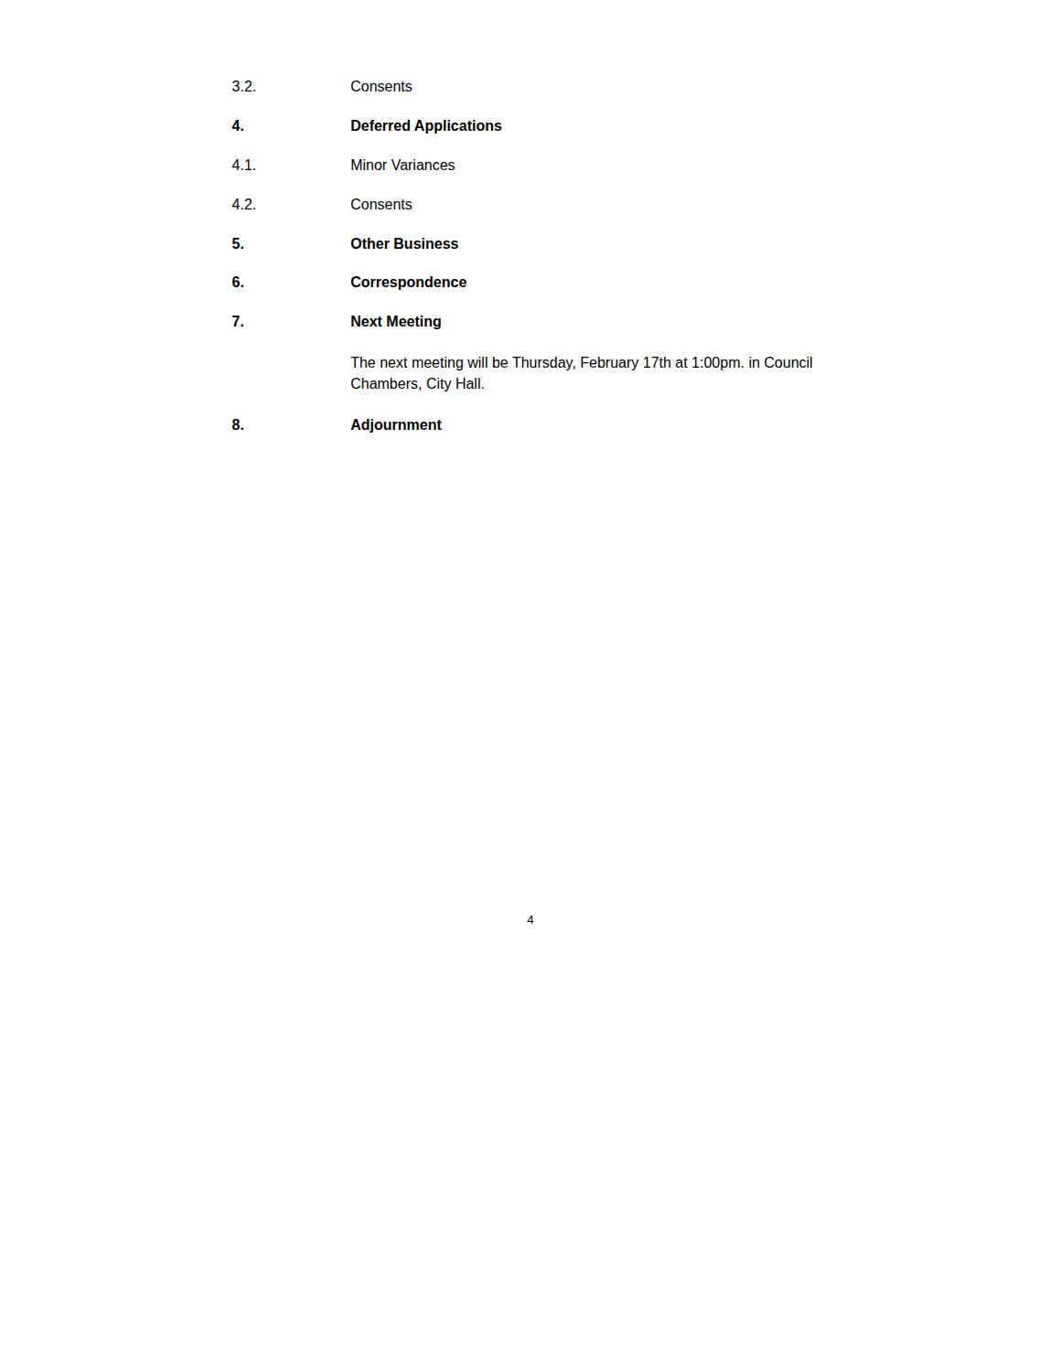3.2.
Consents
4.
Deferred Applications
4.1.
Minor Variances
4.2.
Consents
5.
Other Business
6.
Correspondence
7.
Next Meeting
The next meeting will be Thursday, February 17th at 1:00pm. in Council Chambers, City Hall.
8.
Adjournment
4